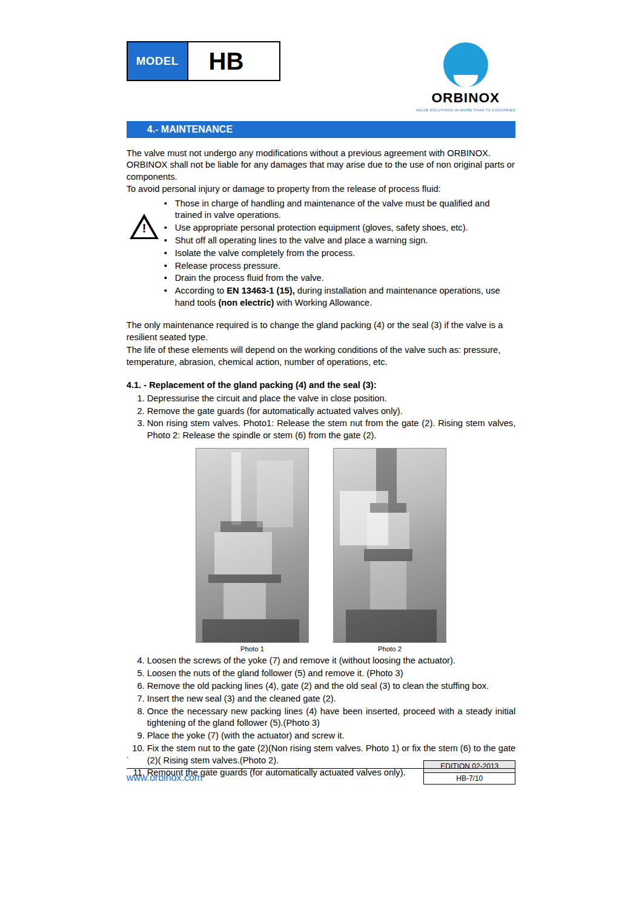MODEL
HB
ORBINOX
VALVE SOLUTIONS IN MORE THAN 70 COUNTRIES
4.- MAINTENANCE
The valve must not undergo any modifications without a previous agreement with ORBINOX.
ORBINOX shall not be liable for any damages that may arise due to the use of non original parts or components.
To avoid personal injury or damage to property from the release of process fluid:
!
Those in charge of handling and maintenance of the valve must be qualified and trained in valve operations.
Use appropriate personal protection equipment (gloves, safety shoes, etc).
Shut off all operating lines to the valve and place a warning sign.
Isolate the valve completely from the process.
Release process pressure.
Drain the process fluid from the valve.
According to EN 13463-1 (15), during installation and maintenance operations, use hand tools (non electric) with Working Allowance.
The only maintenance required is to change the gland packing (4) or the seal (3) if the valve is a resilient seated type.
The life of these elements will depend on the working conditions of the valve such as: pressure, temperature, abrasion, chemical action, number of operations, etc.
4.1. - Replacement of the gland packing (4) and the seal (3):
Depressurise the circuit and place the valve in close position.
Remove the gate guards (for automatically actuated valves only).
Non rising stem valves. Photo1: Release the stem nut from the gate (2). Rising stem valves, Photo 2: Release the spindle or stem (6) from the gate (2).
Photo 1
Photo 2
Loosen the screws of the yoke (7) and remove it (without loosing the actuator).
Loosen the nuts of the gland follower (5) and remove it. (Photo 3)
Remove the old packing lines (4), gate (2) and the old seal (3) to clean the stuffing box.
Insert the new seal (3) and the cleaned gate (2).
Once the necessary new packing lines (4) have been inserted, proceed with a steady initial tightening of the gland follower (5).(Photo 3)
Place the yoke (7) (with the actuator) and screw it.
Fix the stem nut to the gate (2)(Non rising stem valves. Photo 1) or fix the stem (6) to the gate (2)( Rising stem valves.(Photo 2).
Remount the gate guards (for automatically actuated valves only).
.
www.orbinox.com
EDITION 02-2013
HB-7/10